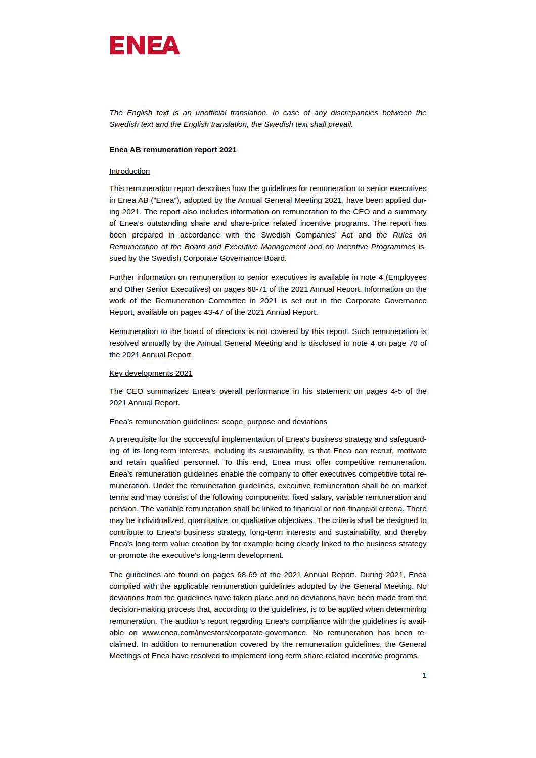The English text is an unofficial translation. In case of any discrepancies between the Swedish text and the English translation, the Swedish text shall prevail.
Enea AB remuneration report 2021
Introduction
This remuneration report describes how the guidelines for remuneration to senior executives in Enea AB (”Enea”), adopted by the Annual General Meeting 2021, have been applied during 2021. The report also includes information on remuneration to the CEO and a summary of Enea’s outstanding share and share-price related incentive programs. The report has been prepared in accordance with the Swedish Companies’ Act and the Rules on Remuneration of the Board and Executive Management and on Incentive Programmes issued by the Swedish Corporate Governance Board.
Further information on remuneration to senior executives is available in note 4 (Employees and Other Senior Executives) on pages 68-71 of the 2021 Annual Report. Information on the work of the Remuneration Committee in 2021 is set out in the Corporate Governance Report, available on pages 43-47 of the 2021 Annual Report.
Remuneration to the board of directors is not covered by this report. Such remuneration is resolved annually by the Annual General Meeting and is disclosed in note 4 on page 70 of the 2021 Annual Report.
Key developments 2021
The CEO summarizes Enea’s overall performance in his statement on pages 4-5 of the 2021 Annual Report.
Enea’s remuneration guidelines: scope, purpose and deviations
A prerequisite for the successful implementation of Enea’s business strategy and safeguarding of its long-term interests, including its sustainability, is that Enea can recruit, motivate and retain qualified personnel. To this end, Enea must offer competitive remuneration. Enea’s remuneration guidelines enable the company to offer executives competitive total remuneration. Under the remuneration guidelines, executive remuneration shall be on market terms and may consist of the following components: fixed salary, variable remuneration and pension. The variable remuneration shall be linked to financial or non-financial criteria. There may be individualized, quantitative, or qualitative objectives. The criteria shall be designed to contribute to Enea’s business strategy, long-term interests and sustainability, and thereby Enea’s long-term value creation by for example being clearly linked to the business strategy or promote the executive’s long-term development.
The guidelines are found on pages 68-69 of the 2021 Annual Report. During 2021, Enea complied with the applicable remuneration guidelines adopted by the General Meeting. No deviations from the guidelines have taken place and no deviations have been made from the decision-making process that, according to the guidelines, is to be applied when determining remuneration. The auditor’s report regarding Enea’s compliance with the guidelines is available on www.enea.com/investors/corporate-governance. No remuneration has been reclaimed. In addition to remuneration covered by the remuneration guidelines, the General Meetings of Enea have resolved to implement long-term share-related incentive programs.
1